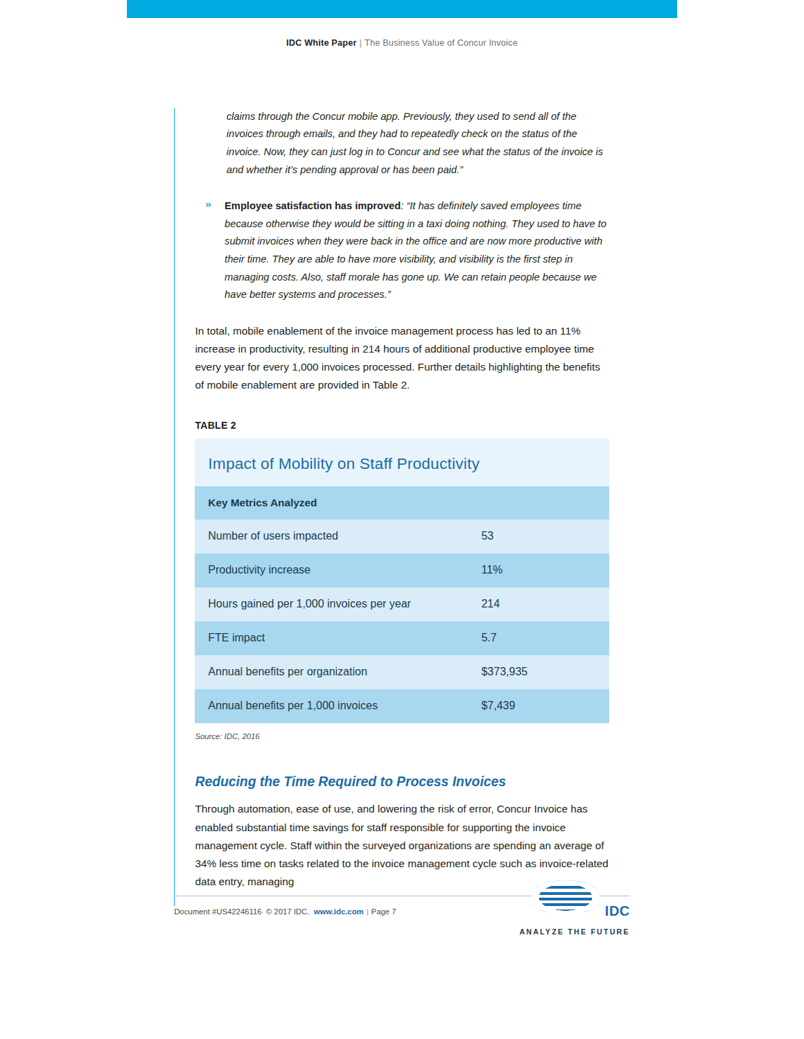IDC White Paper|The Business Value of Concur Invoice
claims through the Concur mobile app. Previously, they used to send all of the invoices through emails, and they had to repeatedly check on the status of the invoice. Now, they can just log in to Concur and see what the status of the invoice is and whether it’s pending approval or has been paid.”
»
Employee satisfaction has improved: “It has definitely saved employees time because otherwise they would be sitting in a taxi doing nothing. They used to have to submit invoices when they were back in the office and are now more productive with their time. They are able to have more visibility, and visibility is the first step in managing costs. Also, staff morale has gone up. We can retain people because we have better systems and processes.”
In total, mobile enablement of the invoice management process has led to an 11% increase in productivity, resulting in 214 hours of additional productive employee time every year for every 1,000 invoices processed. Further details highlighting the benefits of mobile enablement are provided in Table 2.
TABLE 2
Impact of Mobility on Staff Productivity
| Key Metrics Analyzed |
| --- |
| Number of users impacted | 53 |
| Productivity increase | 11% |
| Hours gained per 1,000 invoices per year | 214 |
| FTE impact | 5.7 |
| Annual benefits per organization | $373,935 |
| Annual benefits per 1,000 invoices | $7,439 |
Source: IDC, 2016
Reducing the Time Required to Process Invoices
Through automation, ease of use, and lowering the risk of error, Concur Invoice has enabled substantial time savings for staff responsible for supporting the invoice management cycle. Staff within the surveyed organizations are spending an average of 34% less time on tasks related to the invoice management cycle such as invoice-related data entry, managing
Document #US42246116 © 2017 IDC. www.idc.com|Page 7
IDC
ANALYZE THE FUTURE